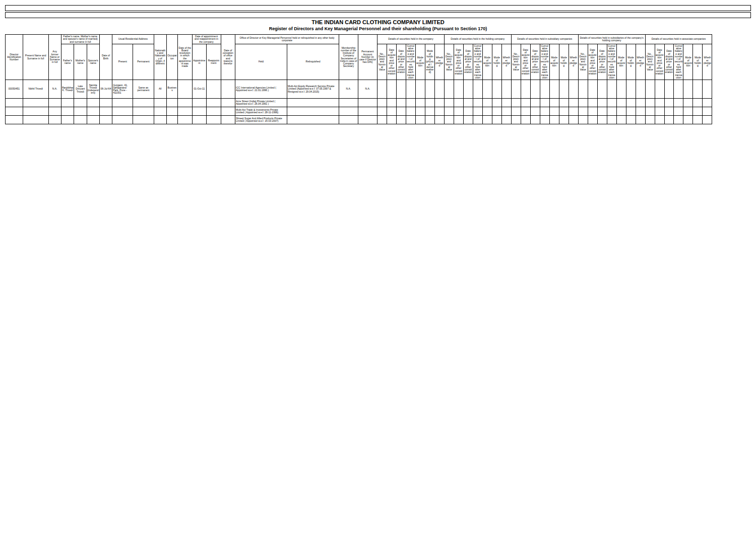THE INDIAN CARD CLOTHING COMPANY LIMITED
Register of Directors and Key Managerial Personnel and their shareholding (Pursuant to Section 170)
| Director Identification Number | Present Name and Surname in full | Any former Name or Surname in full | Father's name, Mother's name and spouse's name (if married) and surname in full | Date of Birth | Usual Residential Address | Nationality and Nationality of Origin, if different | Occupation | Date of the Board resolution in which the appointment was made | Date of appointment and reappointment in the company | Date of cessation of office and reasons therefor | Office of Director or Key Managerial Personnel held or relinquished in any other body corporate | Membership number of the Institute of Company Secretaries of India in case of Company Secretary | Permanent Account Number (in case if Director has DIN) | Details of securities held in the company | Details of securities held in the holding company | Details of securities held in subsidiary companies | Details of securities held in subsidiaries of the company's holding company | Details of securities held in associate companies |
| --- | --- | --- | --- | --- | --- | --- | --- | --- | --- | --- | --- | --- | --- | --- | --- | --- | --- | --- |
| Father's name | Mother's name | Spouse's name | Present | Permanent | Appointment | Reappointment | Held | Relinquished | No., Description and Nominal Value | Date of acquisition and price or other consideration | Date of disposal and price or other consideration | Cumulative balance and number of securities held after each transaction | Mode of acquisition | Mode of holding (physical / demateralised) | Whether pledged | No., Description and Nominal Value | Date of acquisition and price or other consideration | Date of disposal and price or other consideration | Cumulative balance and number of securities held after each transaction | Mode of acquisition | Mode of holding | Whether pledged | No., Description and Nominal Value | Date of acquisition and price or other consideration | Date of disposal and price or other consideration | Cumulative balance and number of securities held after each transaction | Mode of acquisition | Mode of holding | Whether pledged | No., Description and Nominal Value | Date of acquisition and price or other consideration | Date of disposal and price or other consideration | Cumulative balance and number of securities held after each transaction | Mode of acquisition | Mode of holding | Whether pledged | No., Description and Nominal Value | Date of acquisition and price or other consideration | Date of disposal and price or other consideration | Cumulative balance and number of securities held after each transaction | Mode of acquisition | Mode of holding | Whether pledged |
| 00050451 | Nikhil Trivedi | N.A. | Ranjitbhai K. Trivedi | Late Devyani Trivedi | Namita Trivedi (independent) | 06-Jul-64 | Gurgaon, 41, Sahajanand Park, Pune - 411001 | Same as permanent | All | Business | | 01-Oct-11 | | | ICC International Agencies Limited ( Appointed w.e.f. 21.01.1996 ) | Multi-Act Equity Research Service Private Limited (Appointed w.e.f. 07.05.1997 & Resigned w.e.f. 29.04.2015) | N.A. | N.A. | | | | | | | | | | | | | | | | | | | | | | | | | | | | | | | | | | | |
| | | | | | | | | | | | | | | | Acre Street (India) Private Limited ( Appointed w.e.f. 26.04.1991 ) | | | | | | | | | | | | | | | | | | | | | | | | | | | | | | | | | | | | | | |
| | | | | | | | | | | | | | | | Multi-Act Trade & Investments Private Limited ( Appointed w.e.f. 28-11-1996) | | | | | | | | | | | | | | | | | | | | | | | | | | | | | | | | | | | | | | |
| | | | | | | | | | | | | | | | Shreeji Sugar And Allied Products Private Limited ( Appointed w.e.f. 15-03-2007) | | | | | | | | | | | | | | | | | | | | | | | | | | | | | | | | | | | | | | |